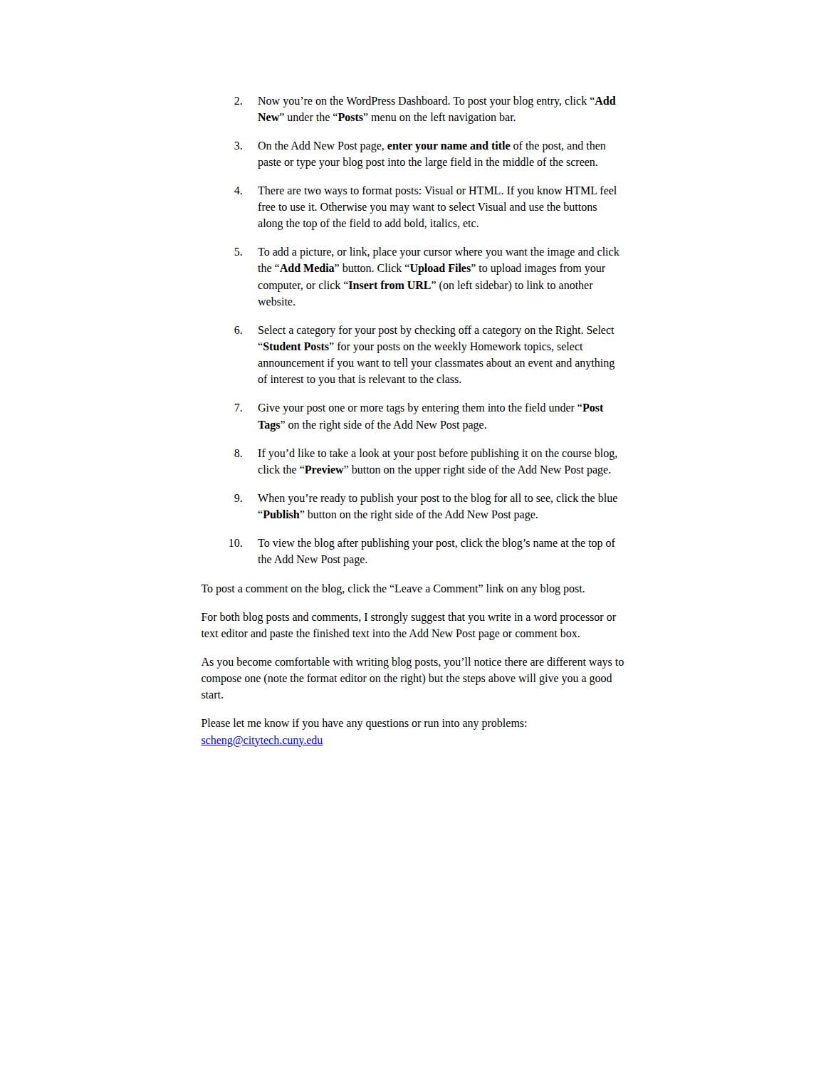Now you’re on the WordPress Dashboard. To post your blog entry, click “Add New” under the “Posts” menu on the left navigation bar.
On the Add New Post page, enter your name and title of the post, and then paste or type your blog post into the large field in the middle of the screen.
There are two ways to format posts: Visual or HTML. If you know HTML feel free to use it. Otherwise you may want to select Visual and use the buttons along the top of the field to add bold, italics, etc.
To add a picture, or link, place your cursor where you want the image and click the “Add Media” button. Click “Upload Files” to upload images from your computer, or click “Insert from URL” (on left sidebar) to link to another website.
Select a category for your post by checking off a category on the Right. Select “Student Posts” for your posts on the weekly Homework topics, select announcement if you want to tell your classmates about an event and anything of interest to you that is relevant to the class.
Give your post one or more tags by entering them into the field under “Post Tags” on the right side of the Add New Post page.
If you’d like to take a look at your post before publishing it on the course blog, click the “Preview” button on the upper right side of the Add New Post page.
When you’re ready to publish your post to the blog for all to see, click the blue “Publish” button on the right side of the Add New Post page.
To view the blog after publishing your post, click the blog’s name at the top of the Add New Post page.
To post a comment on the blog, click the “Leave a Comment” link on any blog post.
For both blog posts and comments, I strongly suggest that you write in a word processor or text editor and paste the finished text into the Add New Post page or comment box.
As you become comfortable with writing blog posts, you’ll notice there are different ways to compose one (note the format editor on the right) but the steps above will give you a good start.
Please let me know if you have any questions or run into any problems:
scheng@citytech.cuny.edu